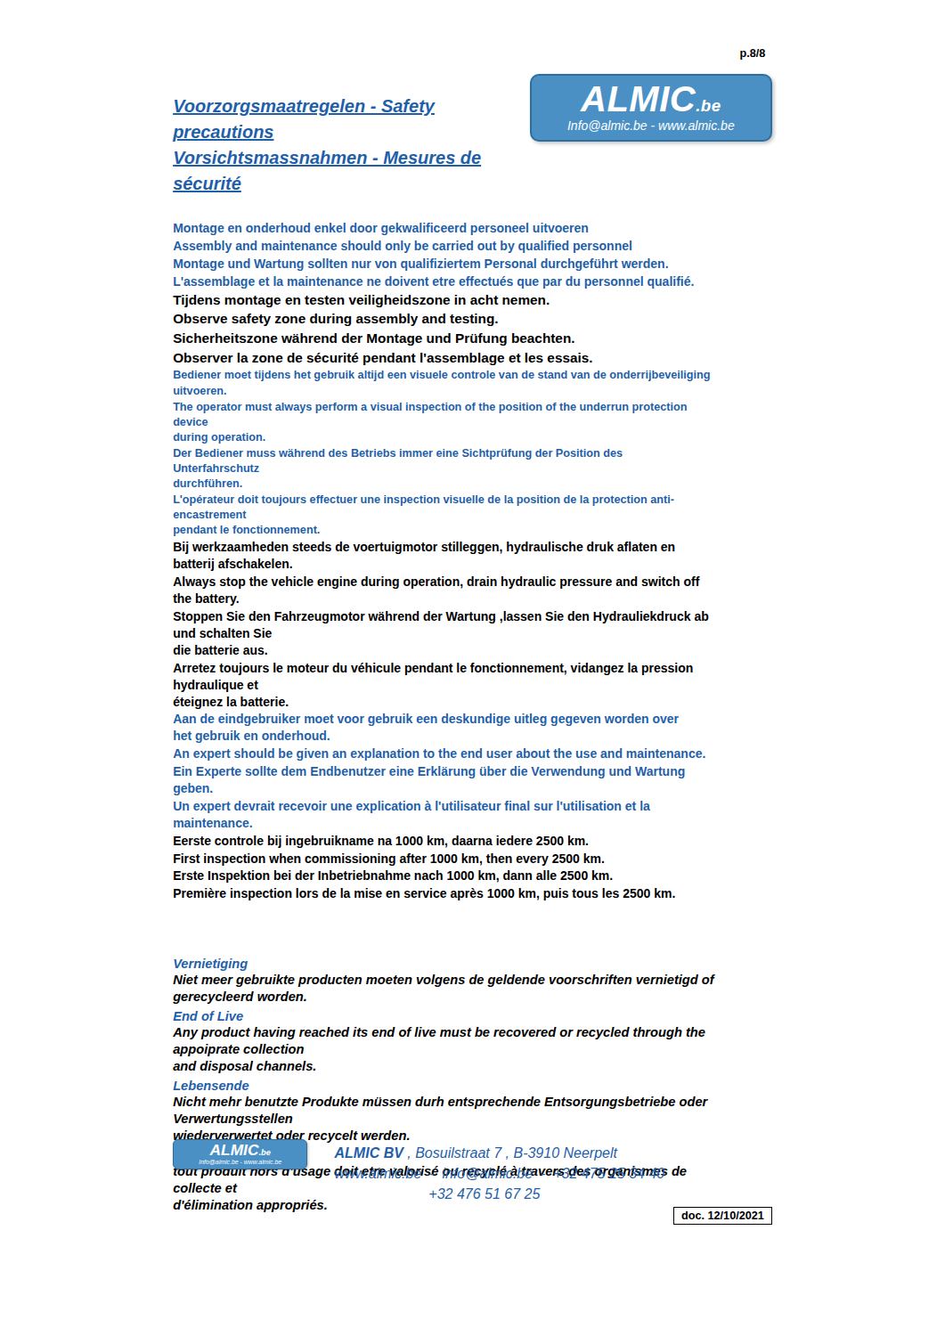p.8/8
ALMIC.be
Info@almic.be - www.almic.be
Voorzorgsmaatregelen - Safety precautions
Vorsichtsmassnahmen - Mesures de sécurité
Montage en onderhoud enkel door gekwalificeerd personeel uitvoeren
Assembly and maintenance should only be carried out by qualified personnel
Montage und Wartung sollten nur von qualifiziertem Personal durchgeführt werden.
L'assemblage et la maintenance ne doivent etre effectués que par du personnel qualifié.
Tijdens montage en testen veiligheidszone in acht nemen.
Observe safety zone during assembly and testing.
Sicherheitszone während der Montage und Prüfung beachten.
Observer la zone de sécurité pendant l'assemblage et les essais.
Bediener moet tijdens het gebruik altijd een visuele controle van de stand van de onderrijbeveiliging uitvoeren.
The operator must always perform a visual inspection of the position of the underrun protection device
during operation.
Der Bediener muss während des Betriebs immer eine Sichtprüfung der Position des Unterfahrschutz
durchführen.
L'opérateur doit toujours effectuer une inspection visuelle de la position de la protection anti-encastrement
pendant le fonctionnement.
Bij werkzaamheden steeds de voertuigmotor stilleggen, hydraulische druk aflaten en batterij afschakelen.
Always stop the vehicle engine during operation, drain hydraulic pressure and switch off the battery.
Stoppen Sie den Fahrzeugmotor während der Wartung ,lassen Sie den Hydrauliekdruck ab und schalten Sie
die batterie aus.
Arretez toujours le moteur du véhicule pendant le fonctionnement, vidangez la pression hydraulique et
éteignez la batterie.
Aan de eindgebruiker moet voor gebruik een deskundige uitleg gegeven worden over
het gebruik en onderhoud.
An expert should be given an explanation to the end user about the use and maintenance.
Ein Experte sollte dem Endbenutzer eine Erklärung über die Verwendung und Wartung geben.
Un expert devrait recevoir une explication à l'utilisateur final sur l'utilisation et la maintenance.
Eerste controle bij ingebruikname na 1000 km, daarna iedere 2500 km.
First inspection when commissioning after 1000 km, then every 2500 km.
Erste Inspektion bei der Inbetriebnahme nach 1000 km, dann alle 2500 km.
Première inspection lors de la mise en service après 1000 km, puis tous les 2500 km.
Vernietiging
Niet meer gebruikte producten moeten volgens de geldende voorschriften vernietigd of gerecycleerd worden.
End of Live
Any product having reached its end of live must be recovered or recycled through the appoiprate collection
and disposal channels.
Lebensende
Nicht mehr benutzte Produkte müssen durh entsprechende Entsorgungsbetriebe oder Verwertungsstellen
wiederverwertet oder recycelt werden.
Fin de vie
tout produit hors d'usage doit etre valorisé ou recyclé à travers des organismes de collecte et
d'élimination appropriés.
ALMIC.be
Info@almic.be - www.almic.be
ALMIC BV , Bosuilstraat 7 , B-3910 Neerpelt
www.almic.be - info@almic.be - +32 475 25 34 40
+32 476 51 67 25
doc. 12/10/2021